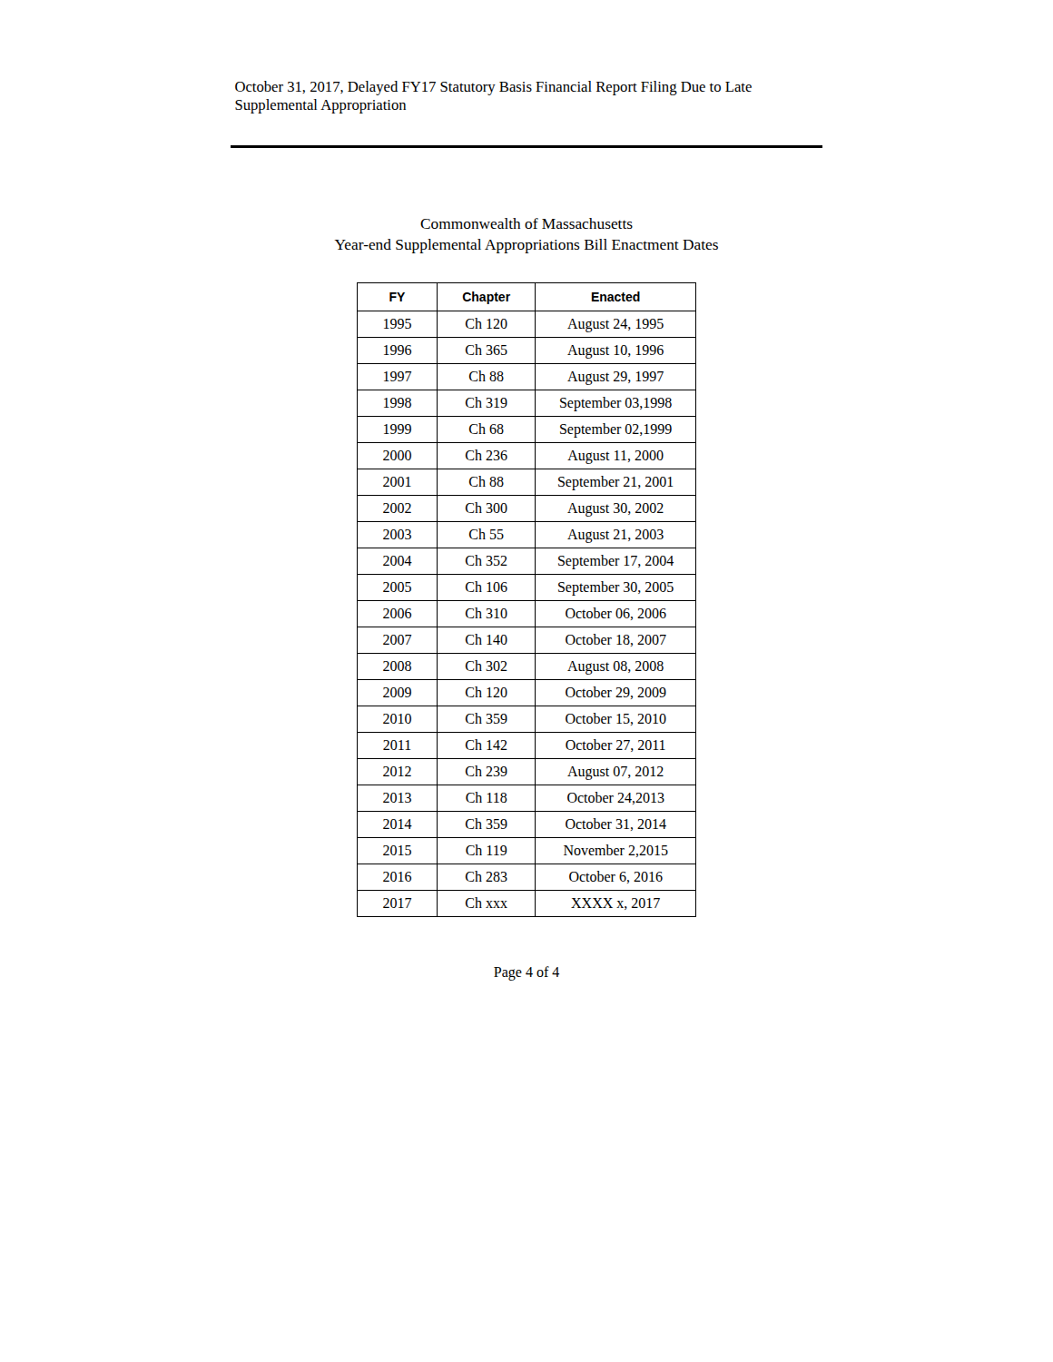October 31, 2017, Delayed FY17 Statutory Basis Financial Report Filing Due to Late Supplemental Appropriation
Commonwealth of Massachusetts
Year-end Supplemental Appropriations Bill Enactment Dates
| FY | Chapter | Enacted |
| --- | --- | --- |
| 1995 | Ch 120 | August 24, 1995 |
| 1996 | Ch 365 | August 10, 1996 |
| 1997 | Ch 88 | August 29, 1997 |
| 1998 | Ch 319 | September 03,1998 |
| 1999 | Ch 68 | September 02,1999 |
| 2000 | Ch 236 | August 11, 2000 |
| 2001 | Ch 88 | September 21, 2001 |
| 2002 | Ch 300 | August 30, 2002 |
| 2003 | Ch 55 | August 21, 2003 |
| 2004 | Ch 352 | September 17, 2004 |
| 2005 | Ch 106 | September 30, 2005 |
| 2006 | Ch 310 | October 06, 2006 |
| 2007 | Ch 140 | October 18, 2007 |
| 2008 | Ch 302 | August 08, 2008 |
| 2009 | Ch 120 | October 29, 2009 |
| 2010 | Ch 359 | October 15, 2010 |
| 2011 | Ch 142 | October 27, 2011 |
| 2012 | Ch 239 | August 07, 2012 |
| 2013 | Ch 118 | October 24,2013 |
| 2014 | Ch 359 | October 31, 2014 |
| 2015 | Ch 119 | November 2,2015 |
| 2016 | Ch 283 | October 6, 2016 |
| 2017 | Ch xxx | XXXX x, 2017 |
Page 4 of 4